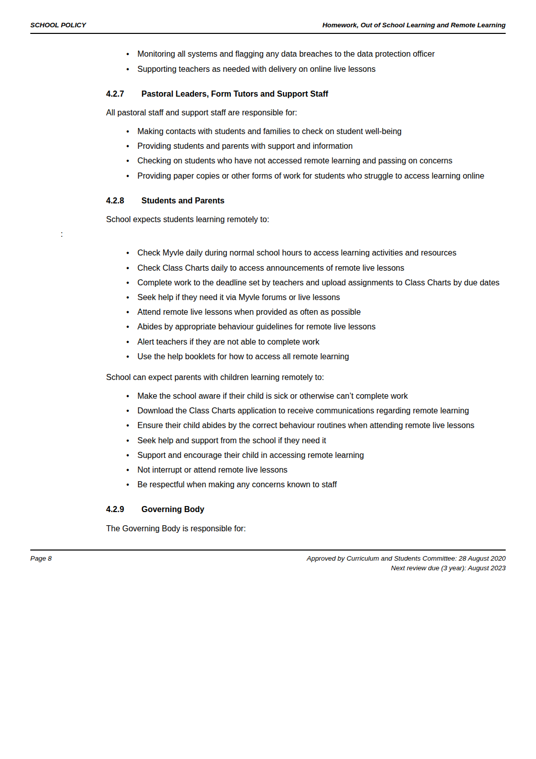SCHOOL POLICY
Homework, Out of School Learning and Remote Learning
Monitoring all systems and flagging any data breaches to the data protection officer
Supporting teachers as needed with delivery on online live lessons
4.2.7 Pastoral Leaders, Form Tutors and Support Staff
All pastoral staff and support staff are responsible for:
Making contacts with students and families to check on student well-being
Providing students and parents with support and information
Checking on students who have not accessed remote learning and passing on concerns
Providing paper copies or other forms of work for students who struggle to access learning online
4.2.8 Students and Parents
School expects students learning remotely to:
:
Check Myvle daily during normal school hours to access learning activities and resources
Check Class Charts daily to access announcements of remote live lessons
Complete work to the deadline set by teachers and upload assignments to Class Charts by due dates
Seek help if they need it via Myvle forums or live lessons
Attend remote live lessons when provided as often as possible
Abides by appropriate behaviour guidelines for remote live lessons
Alert teachers if they are not able to complete work
Use the help booklets for how to access all remote learning
School can expect parents with children learning remotely to:
Make the school aware if their child is sick or otherwise can’t complete work
Download the Class Charts application to receive communications regarding remote learning
Ensure their child abides by the correct behaviour routines when attending remote live lessons
Seek help and support from the school if they need it
Support and encourage their child in accessing remote learning
Not interrupt or attend remote live lessons
Be respectful when making any concerns known to staff
4.2.9 Governing Body
The Governing Body is responsible for:
Page 8
Approved by Curriculum and Students Committee: 28 August 2020
Next review due (3 year): August 2023